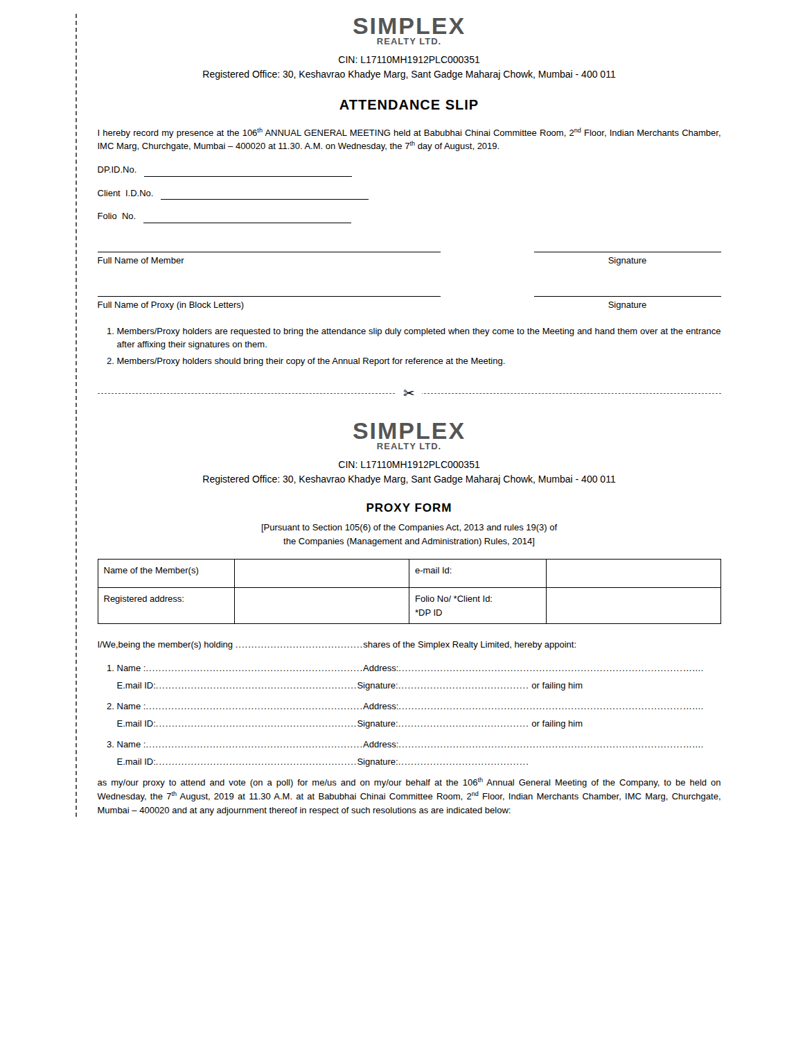SIMPLEX
REALTY LTD.
CIN: L17110MH1912PLC000351
Registered Office: 30, Keshavrao Khadye Marg, Sant Gadge Maharaj Chowk, Mumbai - 400 011
ATTENDANCE SLIP
I hereby record my presence at the 106th ANNUAL GENERAL MEETING held at Babubhai Chinai Committee Room, 2nd Floor, Indian Merchants Chamber, IMC Marg, Churchgate, Mumbai – 400020 at 11.30. A.M. on Wednesday, the 7th day of August, 2019.
DP.ID.No.
Client I.D.No.
Folio No.
Full Name of Member
Signature
Full Name of Proxy (in Block Letters)
Signature
Members/Proxy holders are requested to bring the attendance slip duly completed when they come to the Meeting and hand them over at the entrance after affixing their signatures on them.
Members/Proxy holders should bring their copy of the Annual Report for reference at the Meeting.
✂
SIMPLEX
REALTY LTD.
CIN: L17110MH1912PLC000351
Registered Office: 30, Keshavrao Khadye Marg, Sant Gadge Maharaj Chowk, Mumbai - 400 011
PROXY FORM
[Pursuant to Section 105(6) of the Companies Act, 2013 and rules 19(3) of
the Companies (Management and Administration) Rules, 2014]
| Name of the Member(s) | | e-mail Id: | |
| Registered address: | | Folio No/ *Client Id: *DP ID | |
I/We,being the member(s) holding ........................................ shares of the Simplex Realty Limited, hereby appoint:
Name :.................................................................... Address:.........................................................................................…….
E.mail ID:............................................................... Signature:......................................... or failing him
Name :.................................................................... Address:.........................................................................................…….
E.mail ID:............................................................... Signature:......................................... or failing him
Name :.................................................................... Address:.........................................................................................…….
E.mail ID:............................................................... Signature:.........................................
as my/our proxy to attend and vote (on a poll) for me/us and on my/our behalf at the 106th Annual General Meeting of the Company, to be held on Wednesday, the 7th August, 2019 at 11.30 A.M. at at Babubhai Chinai Committee Room, 2nd Floor, Indian Merchants Chamber, IMC Marg, Churchgate, Mumbai – 400020 and at any adjournment thereof in respect of such resolutions as are indicated below: